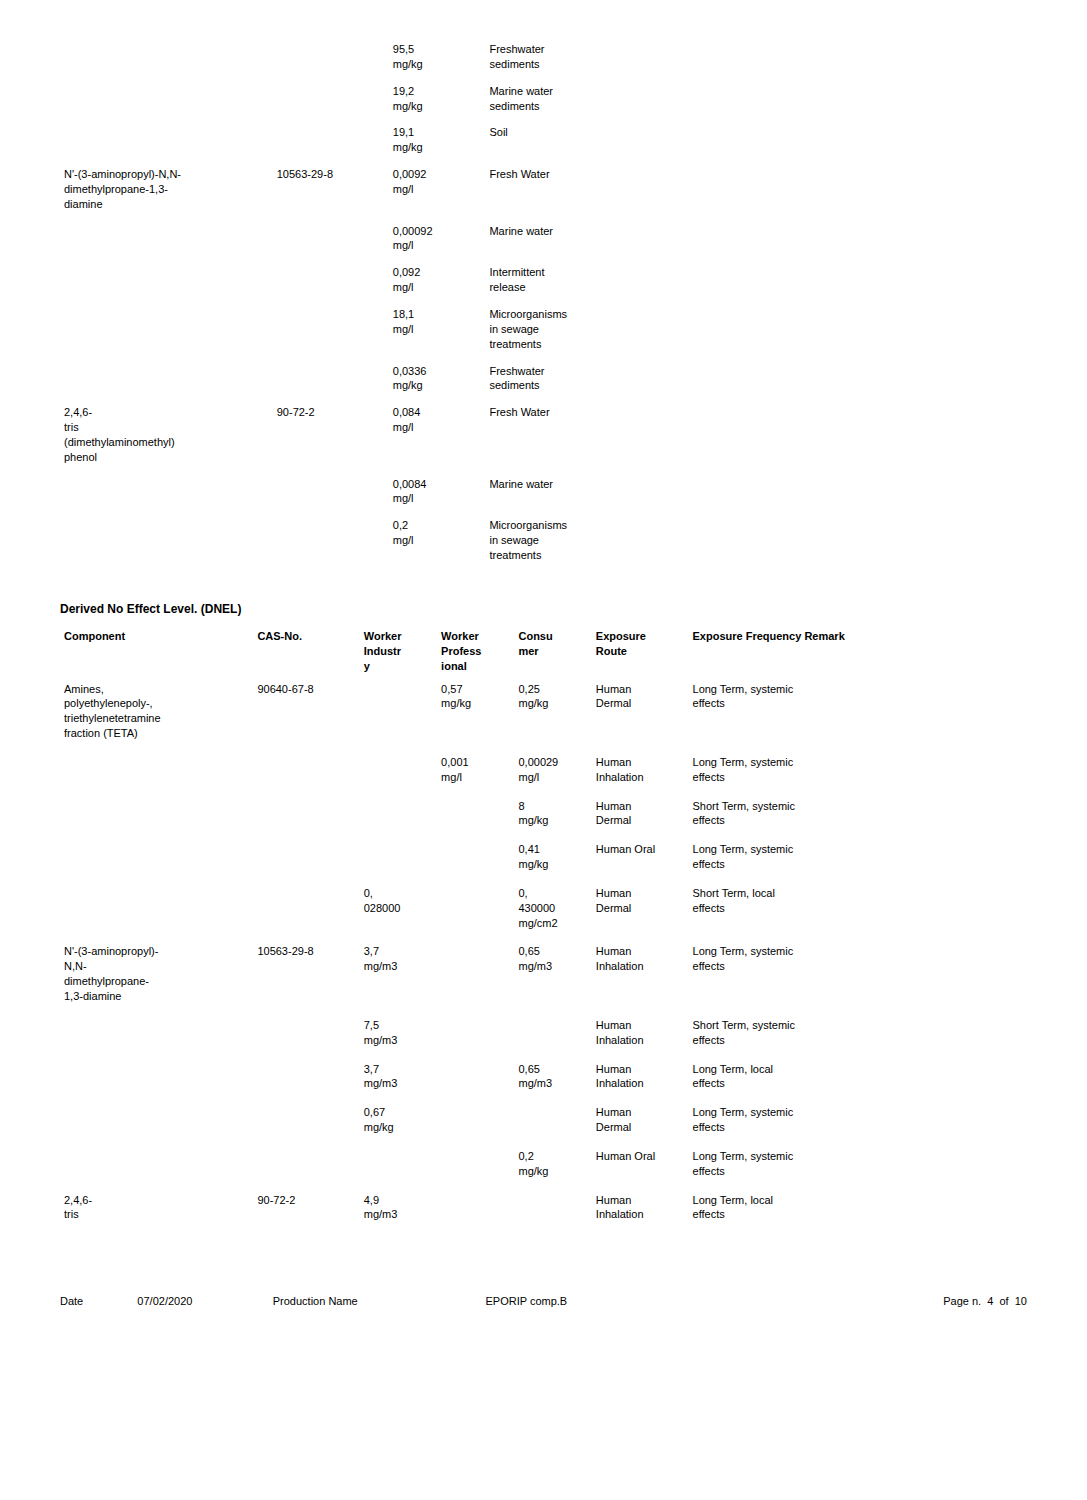| | | 95,5 mg/kg | Freshwater sediments | |
| | | 19,2 mg/kg | Marine water sediments | |
| | | 19,1 mg/kg | Soil | |
| N'-(3-aminopropyl)-N,N- dimethylpropane-1,3- diamine | 10563-29-8 | 0,0092 mg/l | Fresh Water | |
| | | 0,00092 mg/l | Marine water | |
| | | 0,092 mg/l | Intermittent release | |
| | | 18,1 mg/l | Microorganisms in sewage treatments | |
| | | 0,0336 mg/kg | Freshwater sediments | |
| 2,4,6- tris (dimethylaminomethyl) phenol | 90-72-2 | 0,084 mg/l | Fresh Water | |
| | | 0,0084 mg/l | Marine water | |
| | | 0,2 mg/l | Microorganisms in sewage treatments | |
Derived No Effect Level. (DNEL)
| Component | CAS-No. | Worker Industr y | Worker Profess ional | Consu mer | Exposure Route | Exposure Frequency Remark |
| --- | --- | --- | --- | --- | --- | --- |
| Amines, polyethylenepoly-, triethylenetetramine fraction (TETA) | 90640-67-8 | | 0,57 mg/kg | 0,25 mg/kg | Human Dermal | Long Term, systemic effects |
| | | | 0,001 mg/l | 0,00029 mg/l | Human Inhalation | Long Term, systemic effects |
| | | | | 8 mg/kg | Human Dermal | Short Term, systemic effects |
| | | | | 0,41 mg/kg | Human Oral | Long Term, systemic effects |
| | | 0, 028000 | | 0, 430000 mg/cm2 | Human Dermal | Short Term, local effects |
| N'-(3-aminopropyl)- N,N- dimethylpropane- 1,3-diamine | 10563-29-8 | 3,7 mg/m3 | | 0,65 mg/m3 | Human Inhalation | Long Term, systemic effects |
| | | 7,5 mg/m3 | | | Human Inhalation | Short Term, systemic effects |
| | | 3,7 mg/m3 | | 0,65 mg/m3 | Human Inhalation | Long Term, local effects |
| | | 0,67 mg/kg | | | Human Dermal | Long Term, systemic effects |
| | | | | 0,2 mg/kg | Human Oral | Long Term, systemic effects |
| 2,4,6- tris | 90-72-2 | 4,9 mg/m3 | | | Human Inhalation | Long Term, local effects |
| Date | 07/02/2020 | Production Name | EPORIP comp.B | Page n. 4 of 10 |